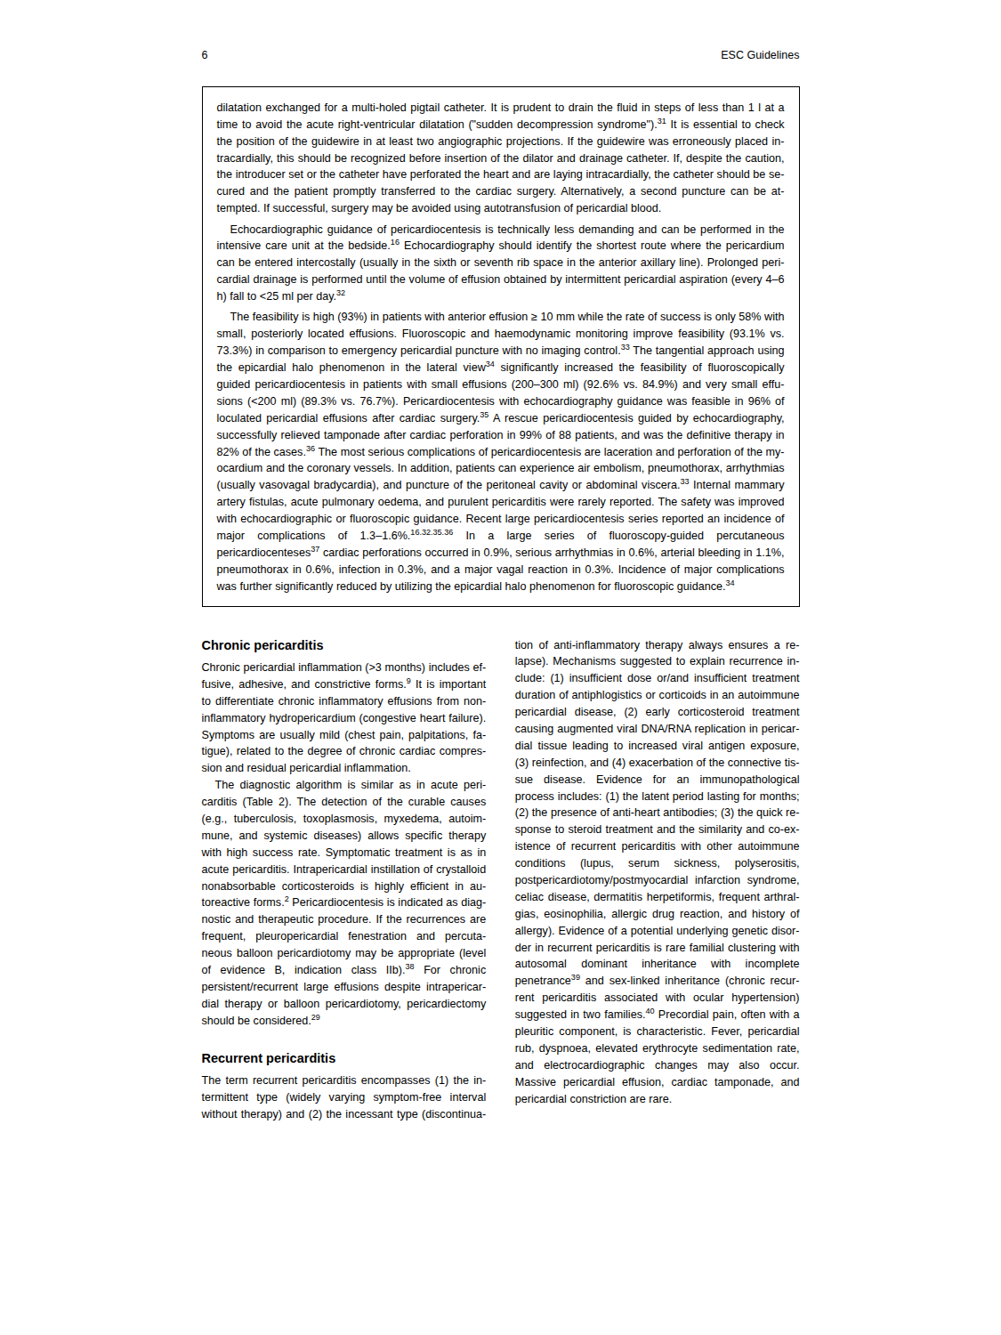6 ESC Guidelines
dilatation exchanged for a multi-holed pigtail catheter. It is prudent to drain the fluid in steps of less than 1 l at a time to avoid the acute right-ventricular dilatation ("sudden decompression syndrome").31 It is essential to check the position of the guidewire in at least two angiographic projections. If the guidewire was erroneously placed intracardially, this should be recognized before insertion of the dilator and drainage catheter. If, despite the caution, the introducer set or the catheter have perforated the heart and are laying intracardially, the catheter should be secured and the patient promptly transferred to the cardiac surgery. Alternatively, a second puncture can be attempted. If successful, surgery may be avoided using autotransfusion of pericardial blood.
Echocardiographic guidance of pericardiocentesis is technically less demanding and can be performed in the intensive care unit at the bedside.16 Echocardiography should identify the shortest route where the pericardium can be entered intercostally (usually in the sixth or seventh rib space in the anterior axillary line). Prolonged pericardial drainage is performed until the volume of effusion obtained by intermittent pericardial aspiration (every 4–6 h) fall to <25 ml per day.32
The feasibility is high (93%) in patients with anterior effusion ≥ 10 mm while the rate of success is only 58% with small, posteriorly located effusions. Fluoroscopic and haemodynamic monitoring improve feasibility (93.1% vs. 73.3%) in comparison to emergency pericardial puncture with no imaging control.33 The tangential approach using the epicardial halo phenomenon in the lateral view34 significantly increased the feasibility of fluoroscopically guided pericardiocentesis in patients with small effusions (200–300 ml) (92.6% vs. 84.9%) and very small effusions (<200 ml) (89.3% vs. 76.7%). Pericardiocentesis with echocardiography guidance was feasible in 96% of loculated pericardial effusions after cardiac surgery.35 A rescue pericardiocentesis guided by echocardiography, successfully relieved tamponade after cardiac perforation in 99% of 88 patients, and was the definitive therapy in 82% of the cases.36 The most serious complications of pericardiocentesis are laceration and perforation of the myocardium and the coronary vessels. In addition, patients can experience air embolism, pneumothorax, arrhythmias (usually vasovagal bradycardia), and puncture of the peritoneal cavity or abdominal viscera.33 Internal mammary artery fistulas, acute pulmonary oedema, and purulent pericarditis were rarely reported. The safety was improved with echocardiographic or fluoroscopic guidance. Recent large pericardiocentesis series reported an incidence of major complications of 1.3–1.6%.16.32.35.36 In a large series of fluoroscopy-guided percutaneous pericardiocenteses37 cardiac perforations occurred in 0.9%, serious arrhythmias in 0.6%, arterial bleeding in 1.1%, pneumothorax in 0.6%, infection in 0.3%, and a major vagal reaction in 0.3%. Incidence of major complications was further significantly reduced by utilizing the epicardial halo phenomenon for fluoroscopic guidance.34
Chronic pericarditis
Chronic pericardial inflammation (>3 months) includes effusive, adhesive, and constrictive forms.9 It is important to differentiate chronic inflammatory effusions from non-inflammatory hydropericardium (congestive heart failure). Symptoms are usually mild (chest pain, palpitations, fatigue), related to the degree of chronic cardiac compression and residual pericardial inflammation.
The diagnostic algorithm is similar as in acute pericarditis (Table 2). The detection of the curable causes (e.g., tuberculosis, toxoplasmosis, myxedema, autoimmune, and systemic diseases) allows specific therapy with high success rate. Symptomatic treatment is as in acute pericarditis. Intrapericardial instillation of crystalloid nonabsorbable corticosteroids is highly efficient in autoreactive forms.2 Pericardiocentesis is indicated as diagnostic and therapeutic procedure. If the recurrences are frequent, pleuropericardial fenestration and percutaneous balloon pericardiotomy may be appropriate (level of evidence B, indication class IIb).38 For chronic persistent/recurrent large effusions despite intrapericardial therapy or balloon pericardiotomy, pericardiectomy should be considered.29
Recurrent pericarditis
The term recurrent pericarditis encompasses (1) the intermittent type (widely varying symptom-free interval without therapy) and (2) the incessant type (discontinuation of anti-inflammatory therapy always ensures a relapse). Mechanisms suggested to explain recurrence include: (1) insufficient dose or/and insufficient treatment duration of antiphlogistics or corticoids in an autoimmune pericardial disease, (2) early corticosteroid treatment causing augmented viral DNA/RNA replication in pericardial tissue leading to increased viral antigen exposure, (3) reinfection, and (4) exacerbation of the connective tissue disease. Evidence for an immunopathological process includes: (1) the latent period lasting for months; (2) the presence of anti-heart antibodies; (3) the quick response to steroid treatment and the similarity and co-existence of recurrent pericarditis with other autoimmune conditions (lupus, serum sickness, polyserositis, postpericardiotomy/postmyocardial infarction syndrome, celiac disease, dermatitis herpetiformis, frequent arthralgias, eosinophilia, allergic drug reaction, and history of allergy). Evidence of a potential underlying genetic disorder in recurrent pericarditis is rare familial clustering with autosomal dominant inheritance with incomplete penetrance39 and sex-linked inheritance (chronic recurrent pericarditis associated with ocular hypertension) suggested in two families.40 Precordial pain, often with a pleuritic component, is characteristic. Fever, pericardial rub, dyspnoea, elevated erythrocyte sedimentation rate, and electrocardiographic changes may also occur. Massive pericardial effusion, cardiac tamponade, and pericardial constriction are rare.